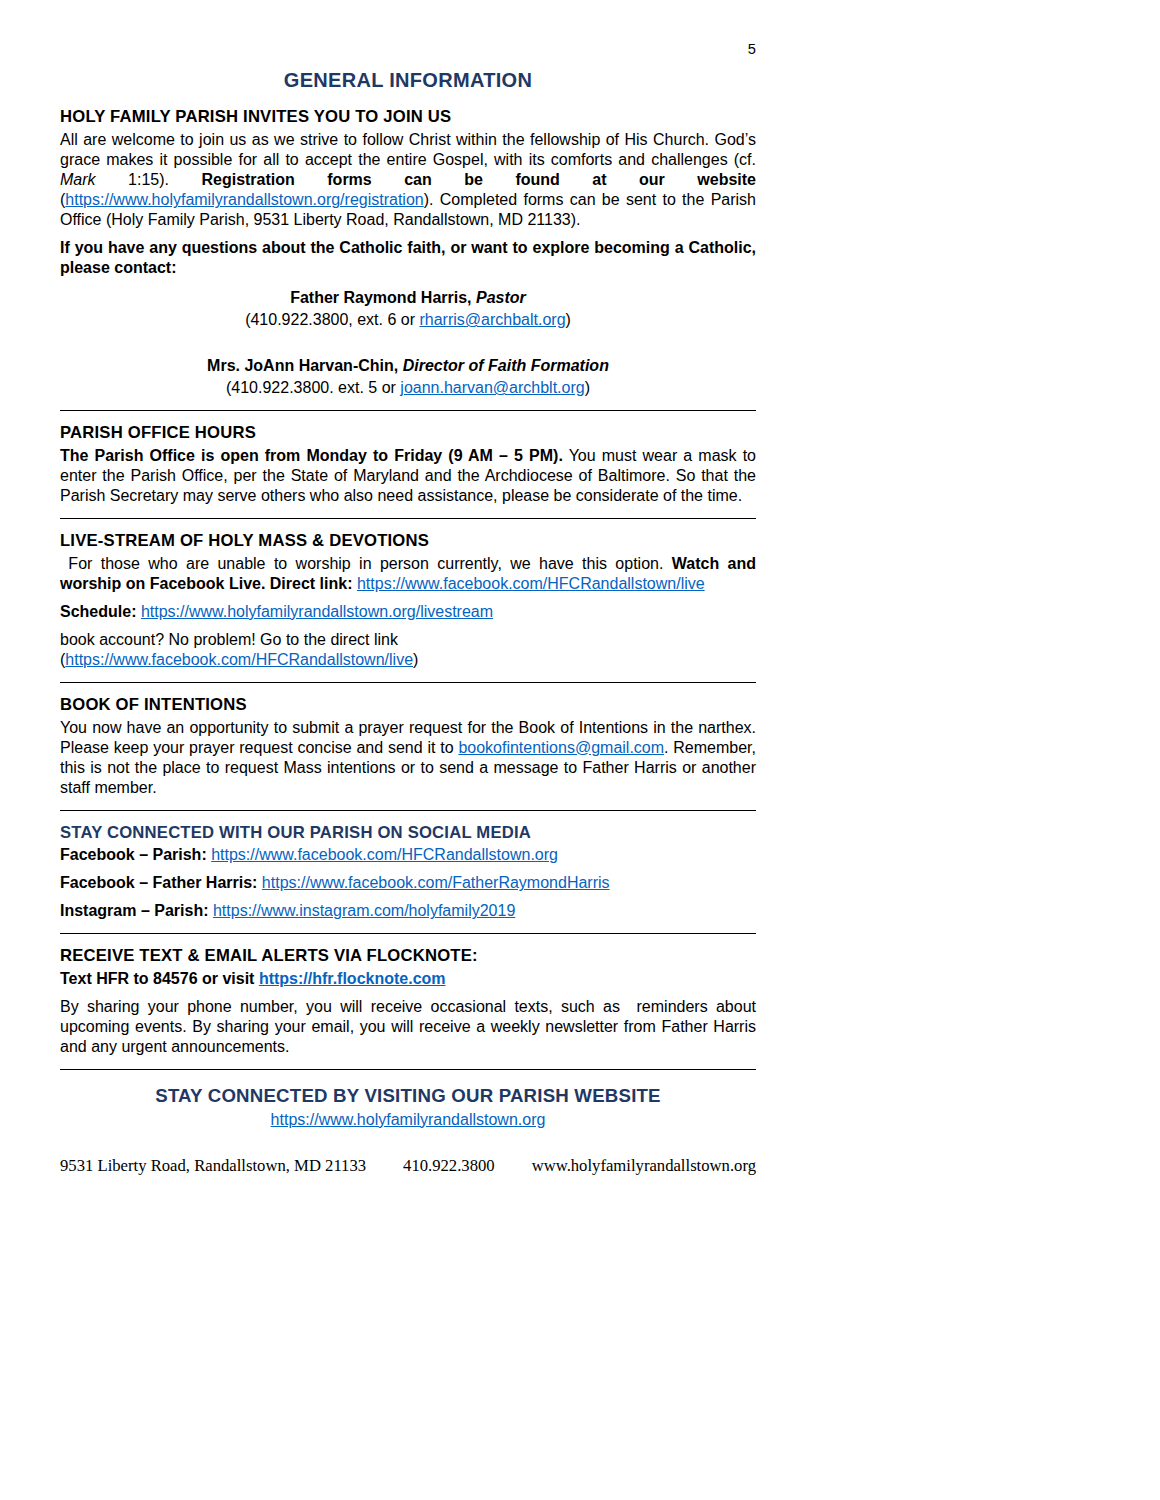5
GENERAL INFORMATION
HOLY FAMILY PARISH INVITES YOU TO JOIN US
All are welcome to join us as we strive to follow Christ within the fellowship of His Church. God’s grace makes it possible for all to accept the entire Gospel, with its comforts and challenges (cf. Mark 1:15). Registration forms can be found at our website (https://www.holyfamilyrandallstown.org/registration). Completed forms can be sent to the Parish Office (Holy Family Parish, 9531 Liberty Road, Randallstown, MD 21133).
If you have any questions about the Catholic faith, or want to explore becoming a Catholic, please contact:
Father Raymond Harris, Pastor
(410.922.3800, ext. 6 or rharris@archbalt.org)
Mrs. JoAnn Harvan-Chin, Director of Faith Formation
(410.922.3800. ext. 5 or joann.harvan@archblt.org)
PARISH OFFICE HOURS
The Parish Office is open from Monday to Friday (9 AM – 5 PM). You must wear a mask to enter the Parish Office, per the State of Maryland and the Archdiocese of Baltimore. So that the Parish Secretary may serve others who also need assistance, please be considerate of the time.
LIVE-STREAM OF HOLY MASS & DEVOTIONS
For those who are unable to worship in person currently, we have this option. Watch and worship on Facebook Live. Direct link: https://www.facebook.com/HFCRandallstown/live
Schedule: https://www.holyfamilyrandallstown.org/livestream
book account? No problem! Go to the direct link (https://www.facebook.com/HFCRandallstown/live)
BOOK OF INTENTIONS
You now have an opportunity to submit a prayer request for the Book of Intentions in the narthex. Please keep your prayer request concise and send it to bookofintentions@gmail.com. Remember, this is not the place to request Mass intentions or to send a message to Father Harris or another staff member.
STAY CONNECTED WITH OUR PARISH ON SOCIAL MEDIA
Facebook – Parish: https://www.facebook.com/HFCRandallstown.org
Facebook – Father Harris: https://www.facebook.com/FatherRaymondHarris
Instagram – Parish: https://www.instagram.com/holyfamily2019
RECEIVE TEXT & EMAIL ALERTS VIA FLOCKNOTE:
Text HFR to 84576 or visit https://hfr.flocknote.com
By sharing your phone number, you will receive occasional texts, such as reminders about upcoming events. By sharing your email, you will receive a weekly newsletter from Father Harris and any urgent announcements.
STAY CONNECTED BY VISITING OUR PARISH WEBSITE
https://www.holyfamilyrandallstown.org
9531 Liberty Road, Randallstown, MD 21133 410.922.3800 www.holyfamilyrandallstown.org